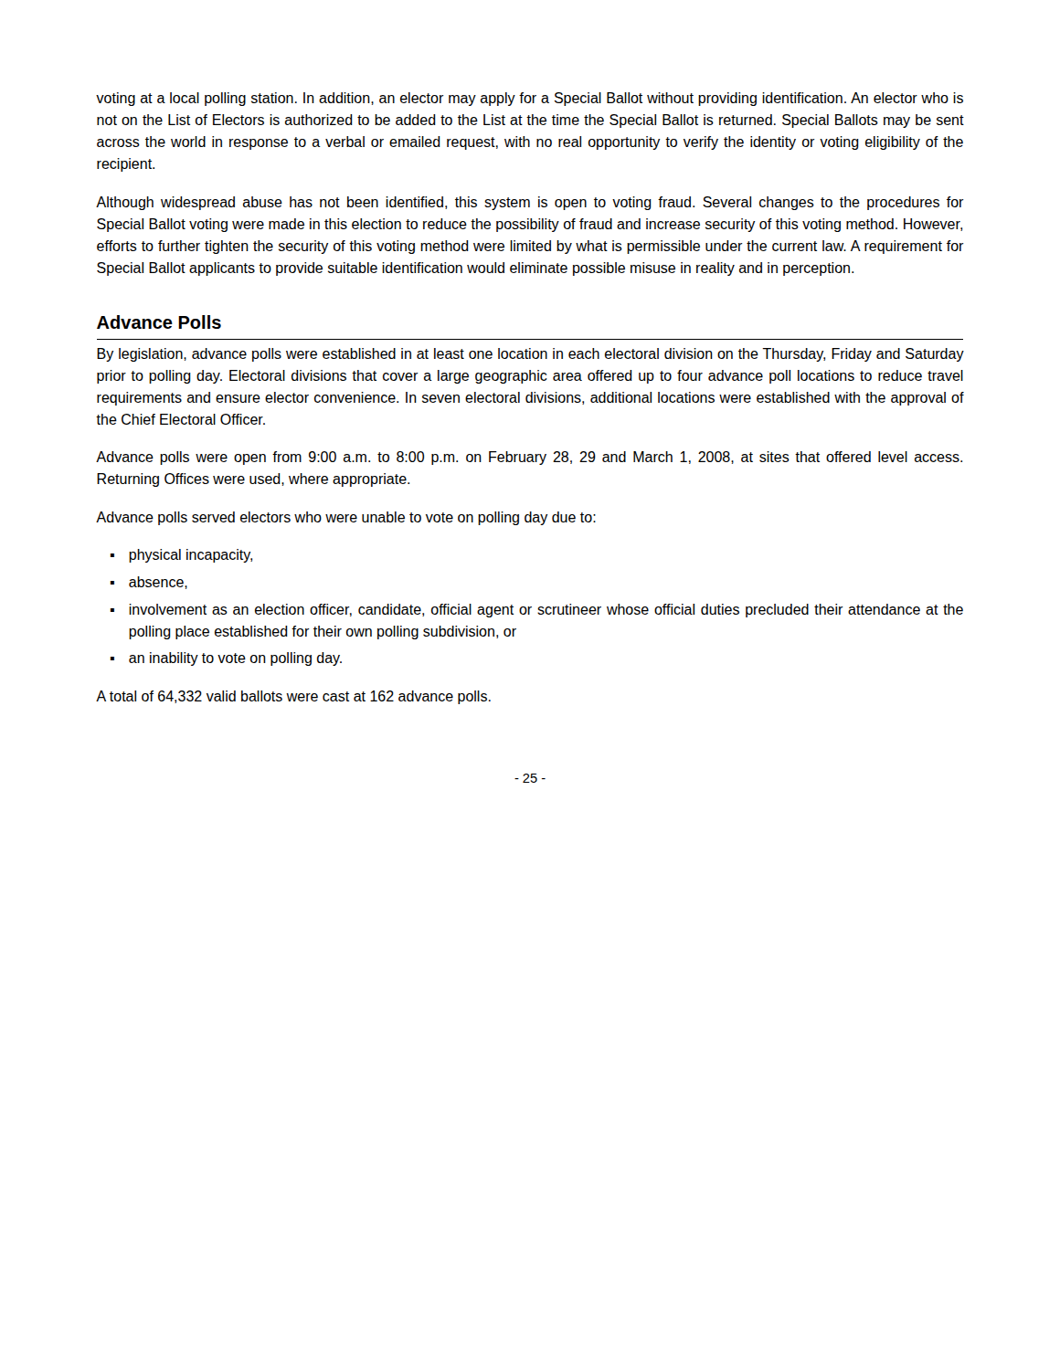voting at a local polling station. In addition, an elector may apply for a Special Ballot without providing identification. An elector who is not on the List of Electors is authorized to be added to the List at the time the Special Ballot is returned. Special Ballots may be sent across the world in response to a verbal or emailed request, with no real opportunity to verify the identity or voting eligibility of the recipient.
Although widespread abuse has not been identified, this system is open to voting fraud. Several changes to the procedures for Special Ballot voting were made in this election to reduce the possibility of fraud and increase security of this voting method. However, efforts to further tighten the security of this voting method were limited by what is permissible under the current law. A requirement for Special Ballot applicants to provide suitable identification would eliminate possible misuse in reality and in perception.
Advance Polls
By legislation, advance polls were established in at least one location in each electoral division on the Thursday, Friday and Saturday prior to polling day. Electoral divisions that cover a large geographic area offered up to four advance poll locations to reduce travel requirements and ensure elector convenience. In seven electoral divisions, additional locations were established with the approval of the Chief Electoral Officer.
Advance polls were open from 9:00 a.m. to 8:00 p.m. on February 28, 29 and March 1, 2008, at sites that offered level access. Returning Offices were used, where appropriate.
Advance polls served electors who were unable to vote on polling day due to:
physical incapacity,
absence,
involvement as an election officer, candidate, official agent or scrutineer whose official duties precluded their attendance at the polling place established for their own polling subdivision, or
an inability to vote on polling day.
A total of 64,332 valid ballots were cast at 162 advance polls.
- 25 -